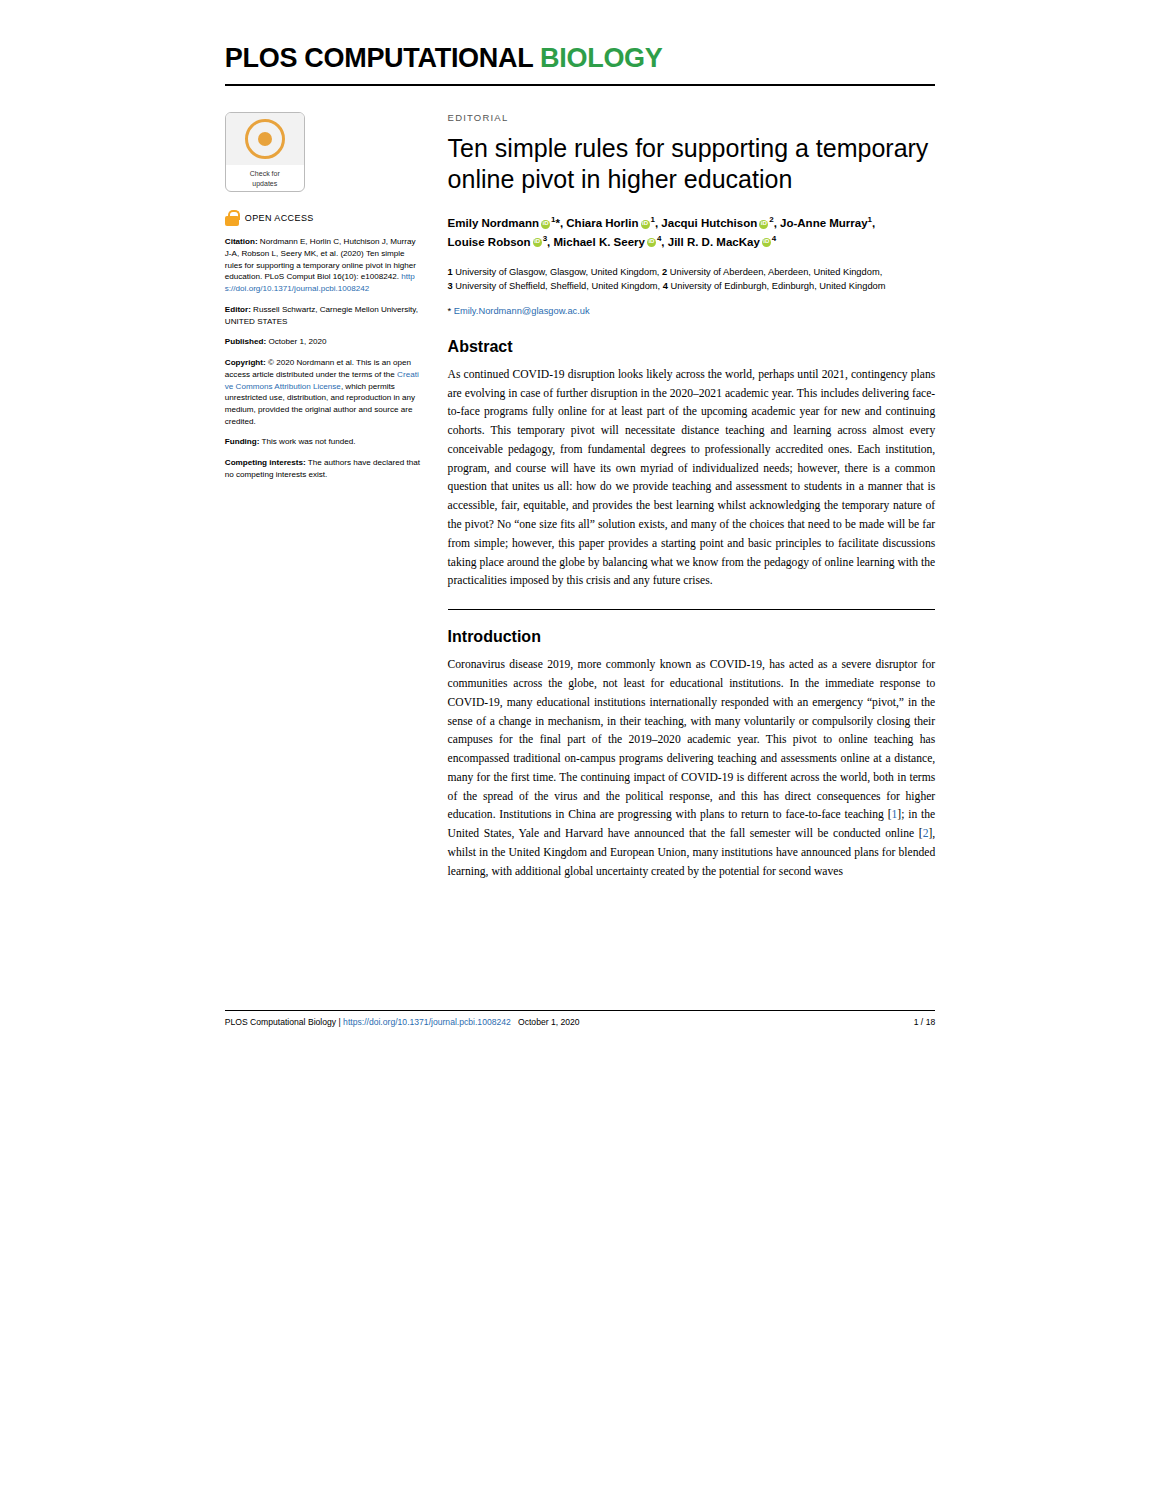PLOS COMPUTATIONAL BIOLOGY
Check for
updates
OPEN ACCESS
Citation: Nordmann E, Horlin C, Hutchison J, Murray J-A, Robson L, Seery MK, et al. (2020) Ten simple rules for supporting a temporary online pivot in higher education. PLoS Comput Biol 16(10): e1008242. https://doi.org/10.1371/journal.pcbi.1008242
Editor: Russell Schwartz, Carnegie Mellon University, UNITED STATES
Published: October 1, 2020
Copyright: © 2020 Nordmann et al. This is an open access article distributed under the terms of the Creative Commons Attribution License, which permits unrestricted use, distribution, and reproduction in any medium, provided the original author and source are credited.
Funding: This work was not funded.
Competing interests: The authors have declared that no competing interests exist.
EDITORIAL
Ten simple rules for supporting a temporary online pivot in higher education
Emily Nordmann1*, Chiara Horlin1, Jacqui Hutchison2, Jo-Anne Murray1,
Louise Robson3, Michael K. Seery4, Jill R. D. MacKay4
1 University of Glasgow, Glasgow, United Kingdom, 2 University of Aberdeen, Aberdeen, United Kingdom,
3 University of Sheffield, Sheffield, United Kingdom, 4 University of Edinburgh, Edinburgh, United Kingdom
* Emily.Nordmann@glasgow.ac.uk
Abstract
As continued COVID-19 disruption looks likely across the world, perhaps until 2021, contingency plans are evolving in case of further disruption in the 2020–2021 academic year. This includes delivering face-to-face programs fully online for at least part of the upcoming academic year for new and continuing cohorts. This temporary pivot will necessitate distance teaching and learning across almost every conceivable pedagogy, from fundamental degrees to professionally accredited ones. Each institution, program, and course will have its own myriad of individualized needs; however, there is a common question that unites us all: how do we provide teaching and assessment to students in a manner that is accessible, fair, equitable, and provides the best learning whilst acknowledging the temporary nature of the pivot? No “one size fits all” solution exists, and many of the choices that need to be made will be far from simple; however, this paper provides a starting point and basic principles to facilitate discussions taking place around the globe by balancing what we know from the pedagogy of online learning with the practicalities imposed by this crisis and any future crises.
Introduction
Coronavirus disease 2019, more commonly known as COVID-19, has acted as a severe disruptor for communities across the globe, not least for educational institutions. In the immediate response to COVID-19, many educational institutions internationally responded with an emergency “pivot,” in the sense of a change in mechanism, in their teaching, with many voluntarily or compulsorily closing their campuses for the final part of the 2019–2020 academic year. This pivot to online teaching has encompassed traditional on-campus programs delivering teaching and assessments online at a distance, many for the first time. The continuing impact of COVID-19 is different across the world, both in terms of the spread of the virus and the political response, and this has direct consequences for higher education. Institutions in China are progressing with plans to return to face-to-face teaching [1]; in the United States, Yale and Harvard have announced that the fall semester will be conducted online [2], whilst in the United Kingdom and European Union, many institutions have announced plans for blended learning, with additional global uncertainty created by the potential for second waves
PLOS Computational Biology | https://doi.org/10.1371/journal.pcbi.1008242 October 1, 2020
1 / 18